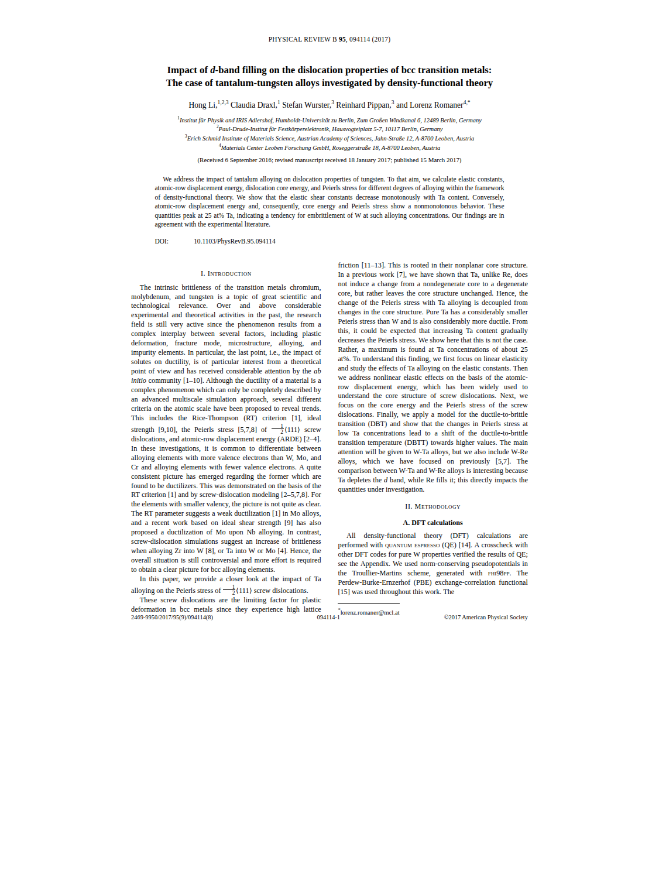PHYSICAL REVIEW B 95, 094114 (2017)
Impact of d-band filling on the dislocation properties of bcc transition metals:
The case of tantalum-tungsten alloys investigated by density-functional theory
Hong Li,1,2,3 Claudia Draxl,1 Stefan Wurster,3 Reinhard Pippan,3 and Lorenz Romaner4,*
1Institut für Physik and IRIS Adlershof, Humboldt-Universität zu Berlin, Zum Großen Windkanal 6, 12489 Berlin, Germany
2Paul-Drude-Institut für Festkörperelektronik, Hausvogteiplatz 5-7, 10117 Berlin, Germany
3Erich Schmid Institute of Materials Science, Austrian Academy of Sciences, Jahn-Straße 12, A-8700 Leoben, Austria
4Materials Center Leoben Forschung GmbH, Roseggerstraße 18, A-8700 Leoben, Austria
(Received 6 September 2016; revised manuscript received 18 January 2017; published 15 March 2017)
We address the impact of tantalum alloying on dislocation properties of tungsten. To that aim, we calculate elastic constants, atomic-row displacement energy, dislocation core energy, and Peierls stress for different degrees of alloying within the framework of density-functional theory. We show that the elastic shear constants decrease monotonously with Ta content. Conversely, atomic-row displacement energy and, consequently, core energy and Peierls stress show a nonmonotonous behavior. These quantities peak at 25 at% Ta, indicating a tendency for embrittlement of W at such alloying concentrations. Our findings are in agreement with the experimental literature.
DOI: 10.1103/PhysRevB.95.094114
I. Introduction
The intrinsic brittleness of the transition metals chromium, molybdenum, and tungsten is a topic of great scientific and technological relevance. Over and above considerable experimental and theoretical activities in the past, the research field is still very active since the phenomenon results from a complex interplay between several factors, including plastic deformation, fracture mode, microstructure, alloying, and impurity elements. In particular, the last point, i.e., the impact of solutes on ductility, is of particular interest from a theoretical point of view and has received considerable attention by the ab initio community [1–10]. Although the ductility of a material is a complex phenomenon which can only be completely described by an advanced multiscale simulation approach, several different criteria on the atomic scale have been proposed to reveal trends. This includes the Rice-Thompson (RT) criterion [1], ideal strength [9,10], the Peierls stress [5,7,8] of 12⟨111⟩ screw dislocations, and atomic-row displacement energy (ARDE) [2–4]. In these investigations, it is common to differentiate between alloying elements with more valence electrons than W, Mo, and Cr and alloying elements with fewer valence electrons. A quite consistent picture has emerged regarding the former which are found to be ductilizers. This was demonstrated on the basis of the RT criterion [1] and by screw-dislocation modeling [2–5,7,8]. For the elements with smaller valency, the picture is not quite as clear. The RT parameter suggests a weak ductilization [1] in Mo alloys, and a recent work based on ideal shear strength [9] has also proposed a ductilization of Mo upon Nb alloying. In contrast, screw-dislocation simulations suggest an increase of brittleness when alloying Zr into W [8], or Ta into W or Mo [4]. Hence, the overall situation is still controversial and more effort is required to obtain a clear picture for bcc alloying elements.
In this paper, we provide a closer look at the impact of Ta alloying on the Peierls stress of 12⟨111⟩ screw dislocations.
These screw dislocations are the limiting factor for plastic deformation in bcc metals since they experience high lattice friction [11–13]. This is rooted in their nonplanar core structure. In a previous work [7], we have shown that Ta, unlike Re, does not induce a change from a nondegenerate core to a degenerate core, but rather leaves the core structure unchanged. Hence, the change of the Peierls stress with Ta alloying is decoupled from changes in the core structure. Pure Ta has a considerably smaller Peierls stress than W and is also considerably more ductile. From this, it could be expected that increasing Ta content gradually decreases the Peierls stress. We show here that this is not the case. Rather, a maximum is found at Ta concentrations of about 25 at%. To understand this finding, we first focus on linear elasticity and study the effects of Ta alloying on the elastic constants. Then we address nonlinear elastic effects on the basis of the atomic-row displacement energy, which has been widely used to understand the core structure of screw dislocations. Next, we focus on the core energy and the Peierls stress of the screw dislocations. Finally, we apply a model for the ductile-to-brittle transition (DBT) and show that the changes in Peierls stress at low Ta concentrations lead to a shift of the ductile-to-brittle transition temperature (DBTT) towards higher values. The main attention will be given to W-Ta alloys, but we also include W-Re alloys, which we have focused on previously [5,7]. The comparison between W-Ta and W-Re alloys is interesting because Ta depletes the d band, while Re fills it; this directly impacts the quantities under investigation.
II. Methodology
A. DFT calculations
All density-functional theory (DFT) calculations are performed with quantum espresso (QE) [14]. A crosscheck with other DFT codes for pure W properties verified the results of QE; see the Appendix. We used norm-conserving pseudopotentials in the Troullier-Martins scheme, generated with fhi98pp. The Perdew-Burke-Ernzerhof (PBE) exchange-correlation functional [15] was used throughout this work. The
*lorenz.romaner@mcl.at
2469-9950/2017/95(9)/094114(8)
094114-1
©2017 American Physical Society